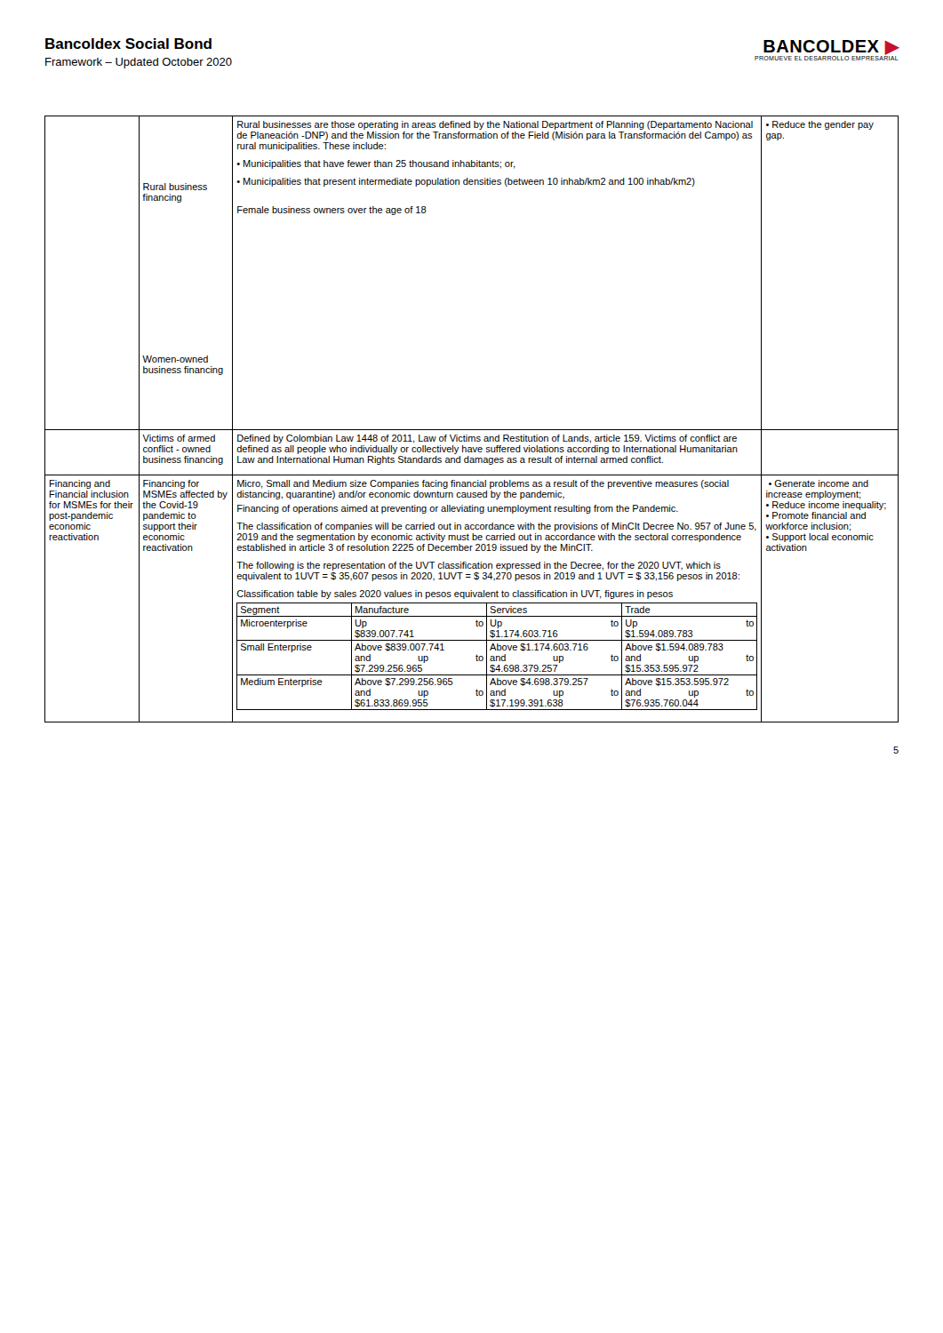Bancoldex Social Bond
Framework – Updated October 2020
BANCOLDEX ▶
PROMUEVE EL DESARROLLO EMPRESARIAL
| | Rural business financing Women-owned business financing | Rural businesses are those operating in areas defined by the National Department of Planning (Departamento Nacional de Planeación -DNP) and the Mission for the Transformation of the Field (Misión para la Transformación del Campo) as rural municipalities. These include: • Municipalities that have fewer than 25 thousand inhabitants; or, • Municipalities that present intermediate population densities (between 10 inhab/km2 and 100 inhab/km2) Female business owners over the age of 18 | • Reduce the gender pay gap. |
| | Victims of armed conflict - owned business financing | Defined by Colombian Law 1448 of 2011, Law of Victims and Restitution of Lands, article 159. Victims of conflict are defined as all people who individually or collectively have suffered violations according to International Humanitarian Law and International Human Rights Standards and damages as a result of internal armed conflict. | |
| Financing and Financial inclusion for MSMEs for their post-pandemic economic reactivation | Financing for MSMEs affected by the Covid-19 pandemic to support their economic reactivation | Micro, Small and Medium size Companies facing financial problems as a result of the preventive measures (social distancing, quarantine) and/or economic downturn caused by the pandemic, Financing of operations aimed at preventing or alleviating unemployment resulting from the Pandemic. The classification of companies will be carried out in accordance with the provisions of MinCIt Decree No. 957 of June 5, 2019 and the segmentation by economic activity must be carried out in accordance with the sectoral correspondence established in article 3 of resolution 2225 of December 2019 issued by the MinCIT. The following is the representation of the UVT classification expressed in the Decree, for the 2020 UVT, which is equivalent to 1UVT = $ 35,607 pesos in 2020, 1UVT = $ 34,270 pesos in 2019 and 1 UVT = $ 33,156 pesos in 2018: Classification table by sales 2020 values in pesos equivalent to classification in UVT, figures in pesos / Segment / Manufacture / Services / Trade / / Microenterprise / Up to $839.007.741 / Up to $1.174.603.716 / Up to $1.594.089.783 / / Small Enterprise / Above $839.007.741 and up to $7.299.256.965 / Above $1.174.603.716 and up to $4.698.379.257 / Above $1.594.089.783 and up to $15.353.595.972 / / Medium Enterprise / Above $7.299.256.965 and up to $61.833.869.955 / Above $4.698.379.257 and up to $17.199.391.638 / Above $15.353.595.972 and up to $76.935.760.044 / | • Generate income and increase employment; • Reduce income inequality; • Promote financial and workforce inclusion; • Support local economic activation |
5